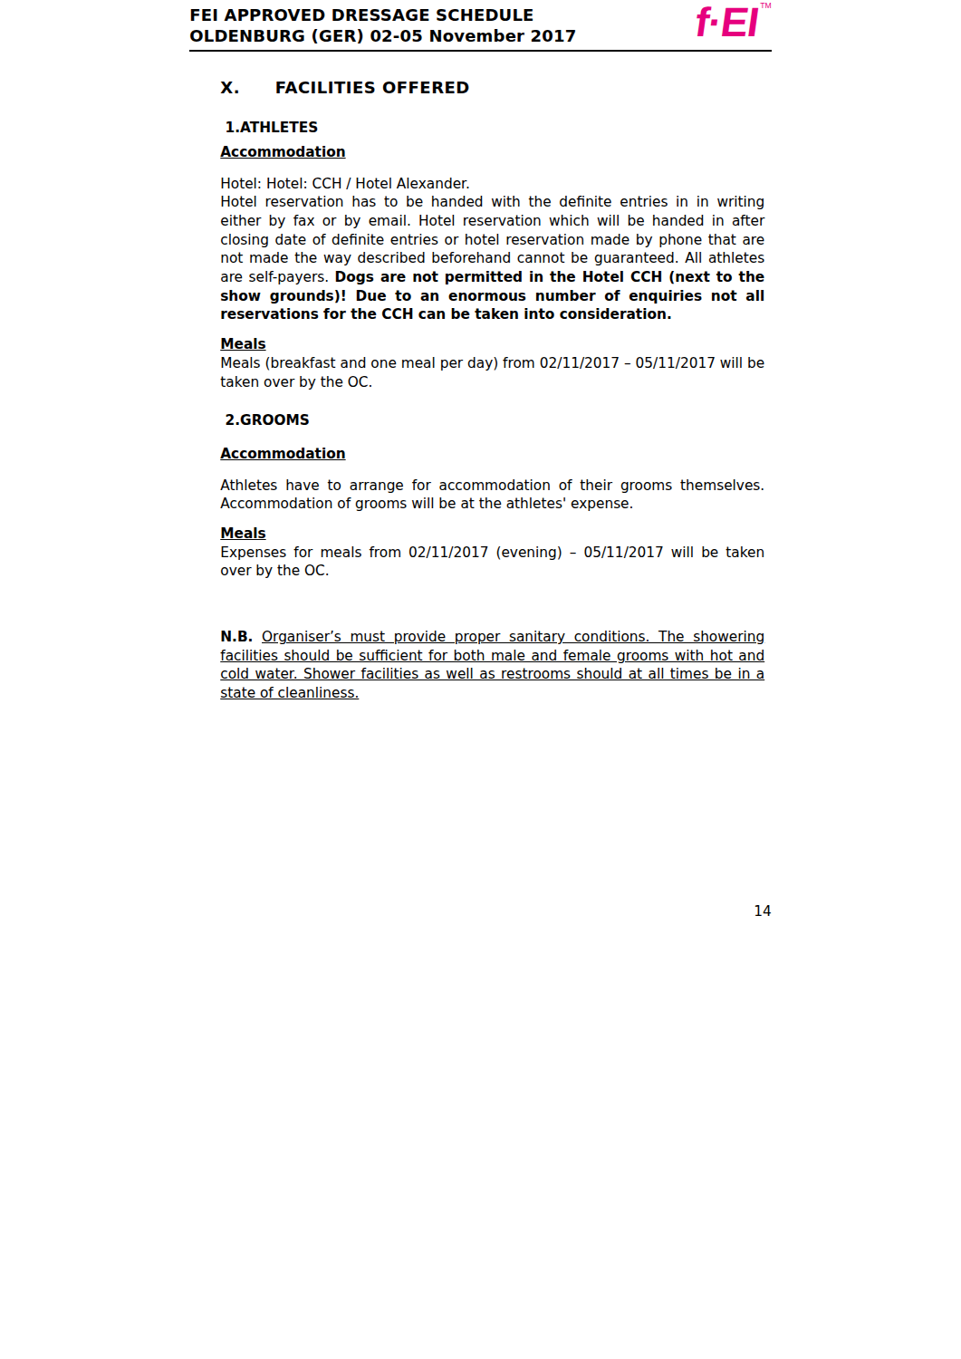FEI APPROVED DRESSAGE SCHEDULE
OLDENBURG (GER) 02-05 November 2017
f·EI TM
X. FACILITIES OFFERED
1.ATHLETES
Accommodation
Hotel: Hotel: CCH / Hotel Alexander.
Hotel reservation has to be handed with the definite entries in in writing either by fax or by email. Hotel reservation which will be handed in after closing date of definite entries or hotel reservation made by phone that are not made the way described beforehand cannot be guaranteed. All athletes are self-payers. Dogs are not permitted in the Hotel CCH (next to the show grounds)! Due to an enormous number of enquiries not all reservations for the CCH can be taken into consideration.
Meals
Meals (breakfast and one meal per day) from 02/11/2017 – 05/11/2017 will be taken over by the OC.
2.GROOMS
Accommodation
Athletes have to arrange for accommodation of their grooms themselves. Accommodation of grooms will be at the athletes' expense.
Meals
Expenses for meals from 02/11/2017 (evening) – 05/11/2017 will be taken over by the OC.
N.B. Organiser’s must provide proper sanitary conditions. The showering facilities should be sufficient for both male and female grooms with hot and cold water. Shower facilities as well as restrooms should at all times be in a state of cleanliness.
14